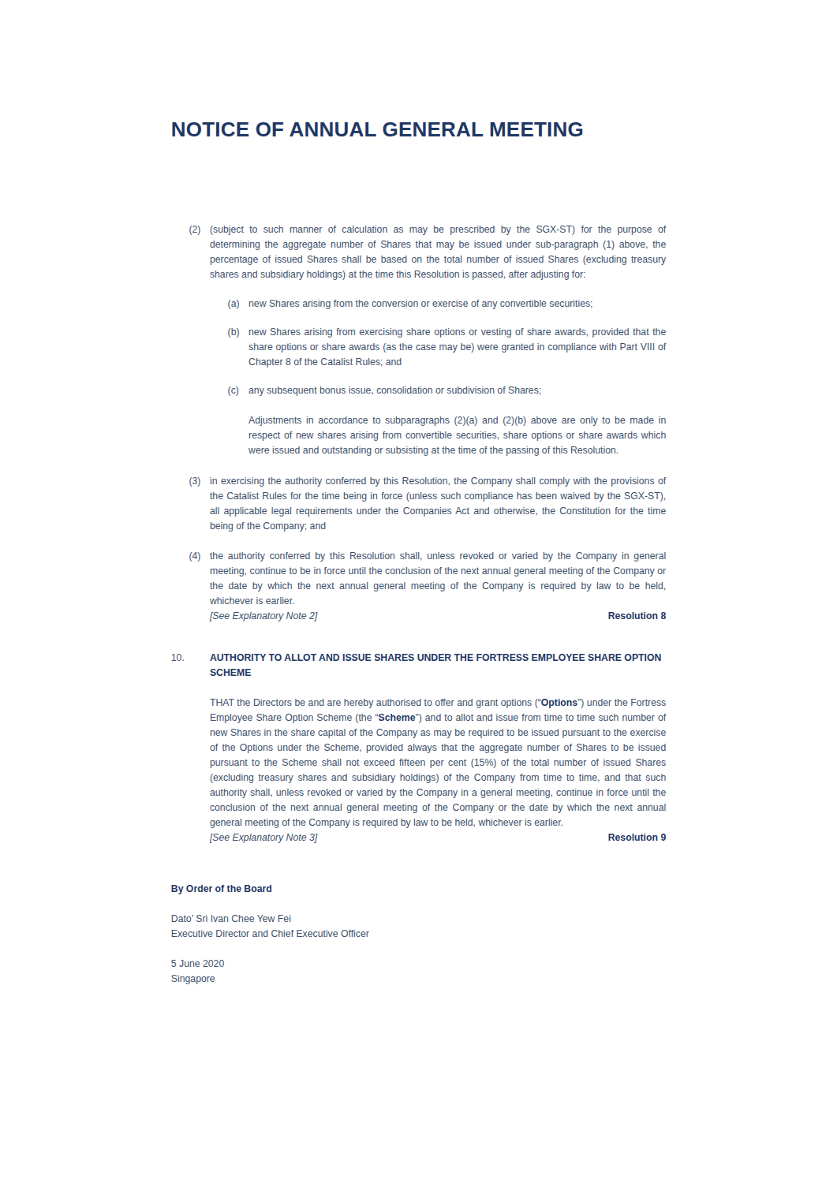Notice of Annual General Meeting
(2)
(subject to such manner of calculation as may be prescribed by the SGX-ST) for the purpose of determining the aggregate number of Shares that may be issued under sub-paragraph (1) above, the percentage of issued Shares shall be based on the total number of issued Shares (excluding treasury shares and subsidiary holdings) at the time this Resolution is passed, after adjusting for:
(a)
new Shares arising from the conversion or exercise of any convertible securities;
(b)
new Shares arising from exercising share options or vesting of share awards, provided that the share options or share awards (as the case may be) were granted in compliance with Part VIII of Chapter 8 of the Catalist Rules; and
(c)
any subsequent bonus issue, consolidation or subdivision of Shares;
Adjustments in accordance to subparagraphs (2)(a) and (2)(b) above are only to be made in respect of new shares arising from convertible securities, share options or share awards which were issued and outstanding or subsisting at the time of the passing of this Resolution.
(3)
in exercising the authority conferred by this Resolution, the Company shall comply with the provisions of the Catalist Rules for the time being in force (unless such compliance has been waived by the SGX-ST), all applicable legal requirements under the Companies Act and otherwise, the Constitution for the time being of the Company; and
(4)
the authority conferred by this Resolution shall, unless revoked or varied by the Company in general meeting, continue to be in force until the conclusion of the next annual general meeting of the Company or the date by which the next annual general meeting of the Company is required by law to be held, whichever is earlier.
[See Explanatory Note 2] Resolution 8
10.
Authority to allot and issue shares under the Fortress Employee Share Option Scheme
THAT the Directors be and are hereby authorised to offer and grant options (“Options”) under the Fortress Employee Share Option Scheme (the “Scheme”) and to allot and issue from time to time such number of new Shares in the share capital of the Company as may be required to be issued pursuant to the exercise of the Options under the Scheme, provided always that the aggregate number of Shares to be issued pursuant to the Scheme shall not exceed fifteen per cent (15%) of the total number of issued Shares (excluding treasury shares and subsidiary holdings) of the Company from time to time, and that such authority shall, unless revoked or varied by the Company in a general meeting, continue in force until the conclusion of the next annual general meeting of the Company or the date by which the next annual general meeting of the Company is required by law to be held, whichever is earlier.
[See Explanatory Note 3] Resolution 9
By Order of the Board
Dato’ Sri Ivan Chee Yew Fei
Executive Director and Chief Executive Officer
5 June 2020
Singapore